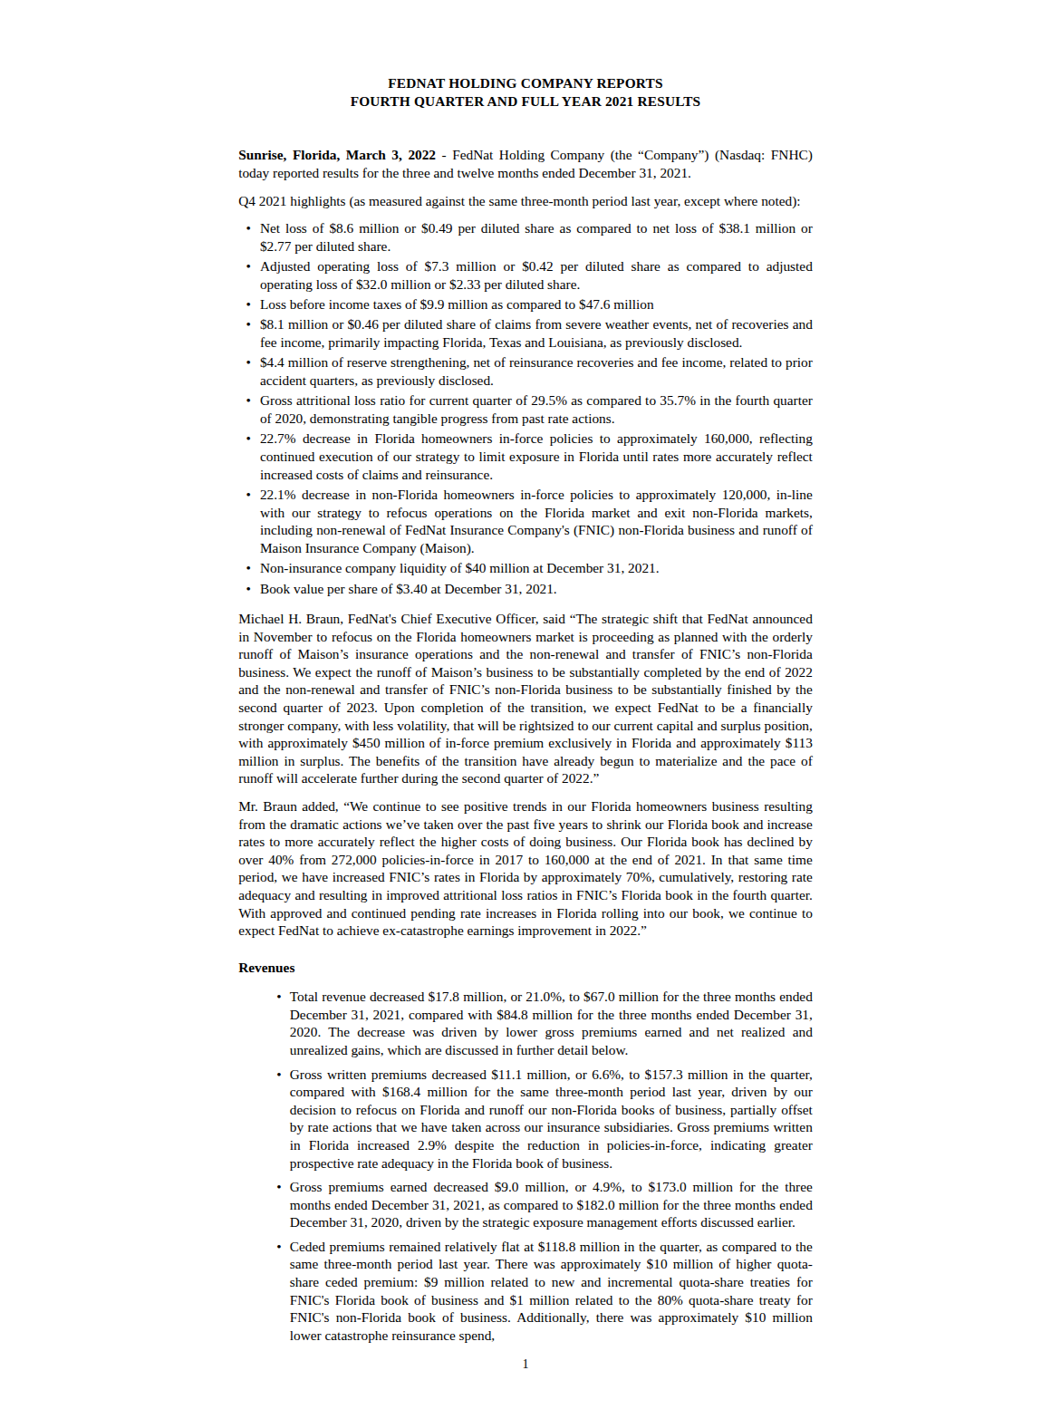FEDNAT HOLDING COMPANY REPORTS
FOURTH QUARTER AND FULL YEAR 2021 RESULTS
Sunrise, Florida, March 3, 2022 - FedNat Holding Company (the “Company”) (Nasdaq: FNHC) today reported results for the three and twelve months ended December 31, 2021.
Q4 2021 highlights (as measured against the same three-month period last year, except where noted):
Net loss of $8.6 million or $0.49 per diluted share as compared to net loss of $38.1 million or $2.77 per diluted share.
Adjusted operating loss of $7.3 million or $0.42 per diluted share as compared to adjusted operating loss of $32.0 million or $2.33 per diluted share.
Loss before income taxes of $9.9 million as compared to $47.6 million
$8.1 million or $0.46 per diluted share of claims from severe weather events, net of recoveries and fee income, primarily impacting Florida, Texas and Louisiana, as previously disclosed.
$4.4 million of reserve strengthening, net of reinsurance recoveries and fee income, related to prior accident quarters, as previously disclosed.
Gross attritional loss ratio for current quarter of 29.5% as compared to 35.7% in the fourth quarter of 2020, demonstrating tangible progress from past rate actions.
22.7% decrease in Florida homeowners in-force policies to approximately 160,000, reflecting continued execution of our strategy to limit exposure in Florida until rates more accurately reflect increased costs of claims and reinsurance.
22.1% decrease in non-Florida homeowners in-force policies to approximately 120,000, in-line with our strategy to refocus operations on the Florida market and exit non-Florida markets, including non-renewal of FedNat Insurance Company's (FNIC) non-Florida business and runoff of Maison Insurance Company (Maison).
Non-insurance company liquidity of $40 million at December 31, 2021.
Book value per share of $3.40 at December 31, 2021.
Michael H. Braun, FedNat's Chief Executive Officer, said “The strategic shift that FedNat announced in November to refocus on the Florida homeowners market is proceeding as planned with the orderly runoff of Maison’s insurance operations and the non-renewal and transfer of FNIC’s non-Florida business. We expect the runoff of Maison’s business to be substantially completed by the end of 2022 and the non-renewal and transfer of FNIC’s non-Florida business to be substantially finished by the second quarter of 2023. Upon completion of the transition, we expect FedNat to be a financially stronger company, with less volatility, that will be rightsized to our current capital and surplus position, with approximately $450 million of in-force premium exclusively in Florida and approximately $113 million in surplus. The benefits of the transition have already begun to materialize and the pace of runoff will accelerate further during the second quarter of 2022.”
Mr. Braun added, “We continue to see positive trends in our Florida homeowners business resulting from the dramatic actions we’ve taken over the past five years to shrink our Florida book and increase rates to more accurately reflect the higher costs of doing business. Our Florida book has declined by over 40% from 272,000 policies-in-force in 2017 to 160,000 at the end of 2021. In that same time period, we have increased FNIC’s rates in Florida by approximately 70%, cumulatively, restoring rate adequacy and resulting in improved attritional loss ratios in FNIC’s Florida book in the fourth quarter. With approved and continued pending rate increases in Florida rolling into our book, we continue to expect FedNat to achieve ex-catastrophe earnings improvement in 2022.”
Revenues
Total revenue decreased $17.8 million, or 21.0%, to $67.0 million for the three months ended December 31, 2021, compared with $84.8 million for the three months ended December 31, 2020. The decrease was driven by lower gross premiums earned and net realized and unrealized gains, which are discussed in further detail below.
Gross written premiums decreased $11.1 million, or 6.6%, to $157.3 million in the quarter, compared with $168.4 million for the same three-month period last year, driven by our decision to refocus on Florida and runoff our non-Florida books of business, partially offset by rate actions that we have taken across our insurance subsidiaries. Gross premiums written in Florida increased 2.9% despite the reduction in policies-in-force, indicating greater prospective rate adequacy in the Florida book of business.
Gross premiums earned decreased $9.0 million, or 4.9%, to $173.0 million for the three months ended December 31, 2021, as compared to $182.0 million for the three months ended December 31, 2020, driven by the strategic exposure management efforts discussed earlier.
Ceded premiums remained relatively flat at $118.8 million in the quarter, as compared to the same three-month period last year. There was approximately $10 million of higher quota-share ceded premium: $9 million related to new and incremental quota-share treaties for FNIC's Florida book of business and $1 million related to the 80% quota-share treaty for FNIC's non-Florida book of business. Additionally, there was approximately $10 million lower catastrophe reinsurance spend,
1